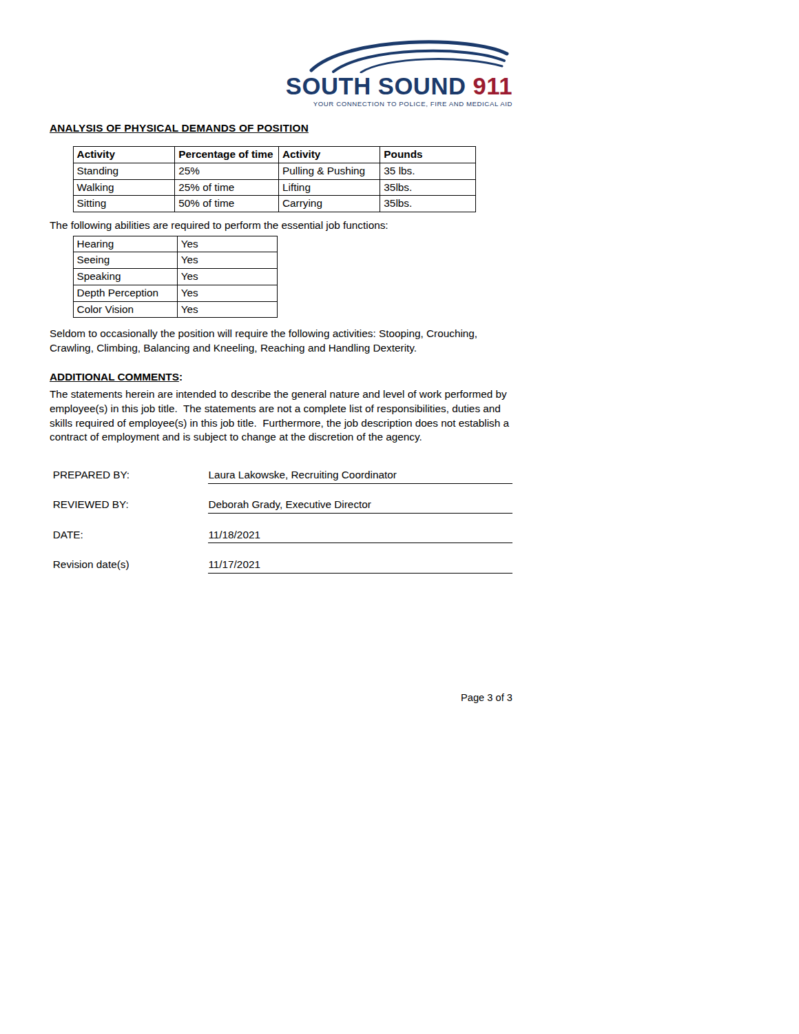SOUTH SOUND 911
YOUR CONNECTION TO POLICE, FIRE AND MEDICAL AID
ANALYSIS OF PHYSICAL DEMANDS OF POSITION
| Activity | Percentage of time | Activity | Pounds |
| --- | --- | --- | --- |
| Standing | 25% | Pulling & Pushing | 35 lbs. |
| Walking | 25% of time | Lifting | 35lbs. |
| Sitting | 50% of time | Carrying | 35lbs. |
The following abilities are required to perform the essential job functions:
| Hearing | Yes |
| Seeing | Yes |
| Speaking | Yes |
| Depth Perception | Yes |
| Color Vision | Yes |
Seldom to occasionally the position will require the following activities: Stooping, Crouching, Crawling, Climbing, Balancing and Kneeling, Reaching and Handling Dexterity.
ADDITIONAL COMMENTS
:
The statements herein are intended to describe the general nature and level of work performed by employee(s) in this job title. The statements are not a complete list of responsibilities, duties and skills required of employee(s) in this job title. Furthermore, the job description does not establish a contract of employment and is subject to change at the discretion of the agency.
PREPARED BY: Laura Lakowske, Recruiting Coordinator
REVIEWED BY: Deborah Grady, Executive Director
DATE: 11/18/2021
Revision date(s) 11/17/2021
Page 3 of 3